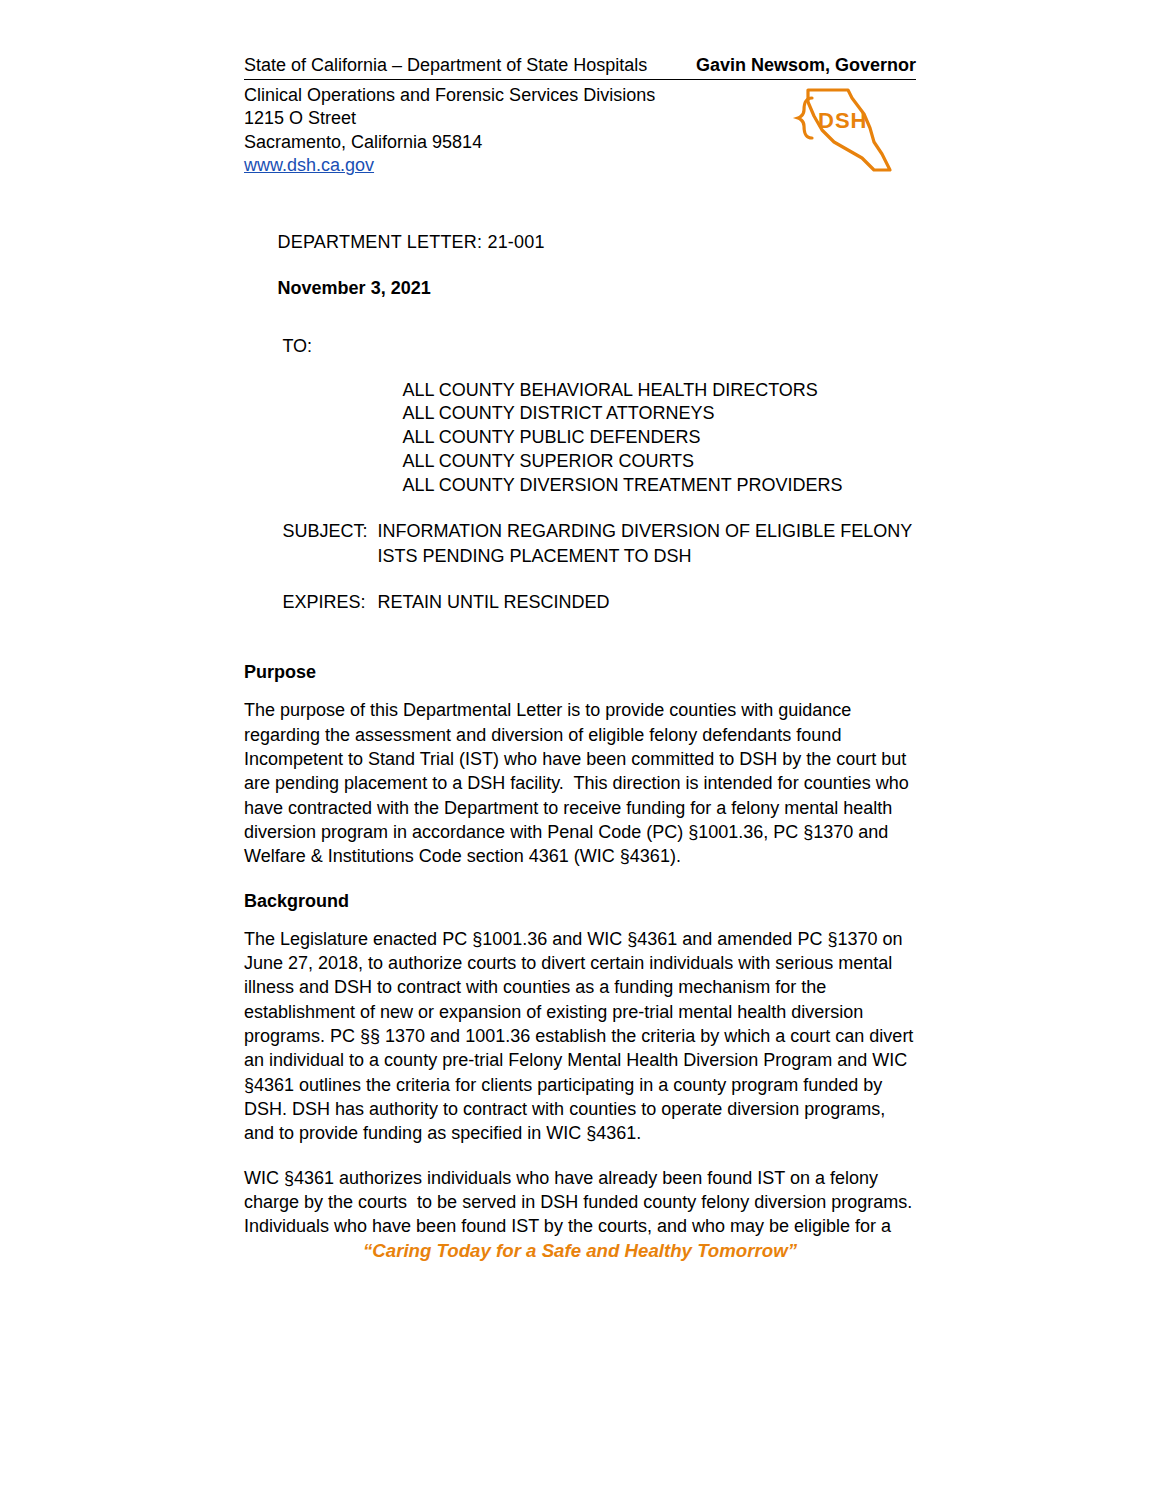State of California – Department of State Hospitals
Gavin Newsom, Governor
Clinical Operations and Forensic Services Divisions
1215 O Street
Sacramento, California 95814
www.dsh.ca.gov
DSH
DEPARTMENT LETTER: 21-001
November 3, 2021
| TO: | |
| ALL COUNTY BEHAVIORAL HEALTH DIRECTORS ALL COUNTY DISTRICT ATTORNEYS ALL COUNTY PUBLIC DEFENDERS ALL COUNTY SUPERIOR COURTS ALL COUNTY DIVERSION TREATMENT PROVIDERS |
| SUBJECT: | INFORMATION REGARDING DIVERSION OF ELIGIBLE FELONY ISTS PENDING PLACEMENT TO DSH |
| EXPIRES: | RETAIN UNTIL RESCINDED |
Purpose
The purpose of this Departmental Letter is to provide counties with guidance regarding the assessment and diversion of eligible felony defendants found Incompetent to Stand Trial (IST) who have been committed to DSH by the court but are pending placement to a DSH facility. This direction is intended for counties who have contracted with the Department to receive funding for a felony mental health diversion program in accordance with Penal Code (PC) §1001.36, PC §1370 and Welfare & Institutions Code section 4361 (WIC §4361).
Background
The Legislature enacted PC §1001.36 and WIC §4361 and amended PC §1370 on June 27, 2018, to authorize courts to divert certain individuals with serious mental illness and DSH to contract with counties as a funding mechanism for the establishment of new or expansion of existing pre-trial mental health diversion programs. PC §§ 1370 and 1001.36 establish the criteria by which a court can divert an individual to a county pre-trial Felony Mental Health Diversion Program and WIC §4361 outlines the criteria for clients participating in a county program funded by DSH. DSH has authority to contract with counties to operate diversion programs, and to provide funding as specified in WIC §4361.
WIC §4361 authorizes individuals who have already been found IST on a felony charge by the courts to be served in DSH funded county felony diversion programs. Individuals who have been found IST by the courts, and who may be eligible for a
“Caring Today for a Safe and Healthy Tomorrow”